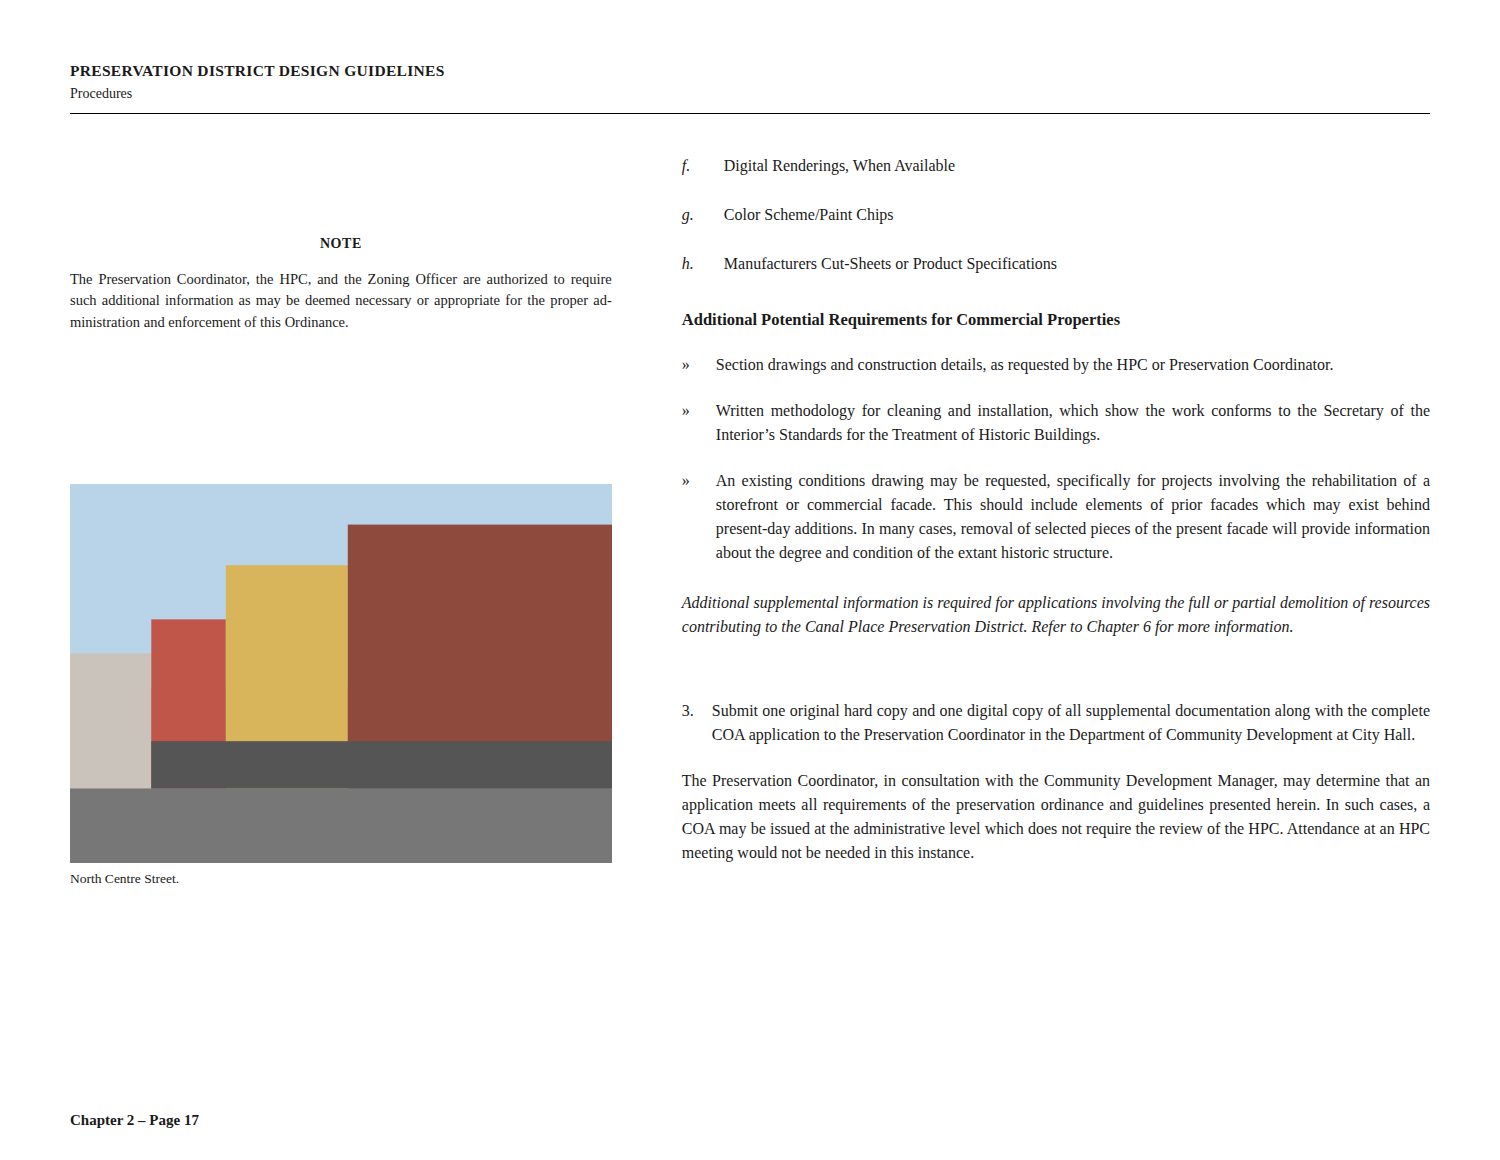Preservation District Design Guidelines
Procedures
Note
The Preservation Coordinator, the HPC, and the Zoning Officer are authorized to require such additional information as may be deemed necessary or appropriate for the proper administration and enforcement of this Ordinance.
North Centre Street.
f. Digital Renderings, When Available
g. Color Scheme/Paint Chips
h. Manufacturers Cut-Sheets or Product Specifications
Additional Potential Requirements for Commercial Properties
»
Section drawings and construction details, as requested by the HPC or Preservation Coordinator.
»
Written methodology for cleaning and installation, which show the work conforms to the Secretary of the Interior’s Standards for the Treatment of Historic Buildings.
»
An existing conditions drawing may be requested, specifically for projects involving the rehabilitation of a storefront or commercial facade. This should include elements of prior facades which may exist behind present-day additions. In many cases, removal of selected pieces of the present facade will provide information about the degree and condition of the extant historic structure.
Additional supplemental information is required for applications involving the full or partial demolition of resources contributing to the Canal Place Preservation District. Refer to Chapter 6 for more information.
3.
Submit one original hard copy and one digital copy of all supplemental documentation along with the complete COA application to the Preservation Coordinator in the Department of Community Development at City Hall.
The Preservation Coordinator, in consultation with the Community Development Manager, may determine that an application meets all requirements of the preservation ordinance and guidelines presented herein. In such cases, a COA may be issued at the administrative level which does not require the review of the HPC. Attendance at an HPC meeting would not be needed in this instance.
Chapter 2 – Page 17